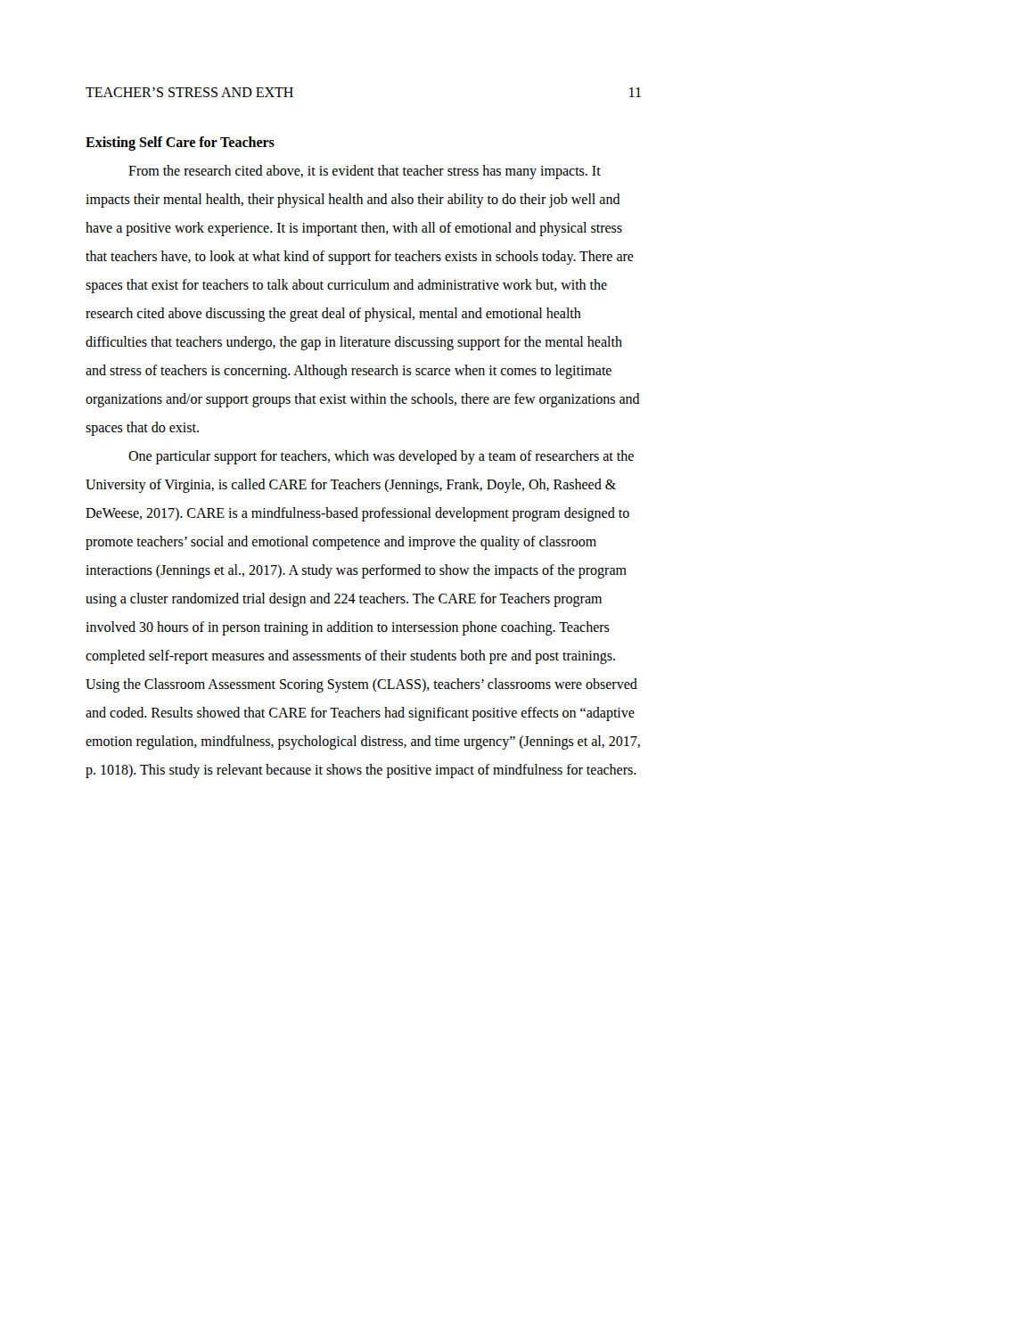Teacher’s Stress and EXTH 11
Existing Self Care for Teachers
From the research cited above, it is evident that teacher stress has many impacts. It impacts their mental health, their physical health and also their ability to do their job well and have a positive work experience. It is important then, with all of emotional and physical stress that teachers have, to look at what kind of support for teachers exists in schools today. There are spaces that exist for teachers to talk about curriculum and administrative work but, with the research cited above discussing the great deal of physical, mental and emotional health difficulties that teachers undergo, the gap in literature discussing support for the mental health and stress of teachers is concerning. Although research is scarce when it comes to legitimate organizations and/or support groups that exist within the schools, there are few organizations and spaces that do exist.
One particular support for teachers, which was developed by a team of researchers at the University of Virginia, is called CARE for Teachers (Jennings, Frank, Doyle, Oh, Rasheed & DeWeese, 2017). CARE is a mindfulness-based professional development program designed to promote teachers’ social and emotional competence and improve the quality of classroom interactions (Jennings et al., 2017). A study was performed to show the impacts of the program using a cluster randomized trial design and 224 teachers. The CARE for Teachers program involved 30 hours of in person training in addition to intersession phone coaching. Teachers completed self-report measures and assessments of their students both pre and post trainings. Using the Classroom Assessment Scoring System (CLASS), teachers’ classrooms were observed and coded. Results showed that CARE for Teachers had significant positive effects on “adaptive emotion regulation, mindfulness, psychological distress, and time urgency” (Jennings et al, 2017, p. 1018). This study is relevant because it shows the positive impact of mindfulness for teachers.